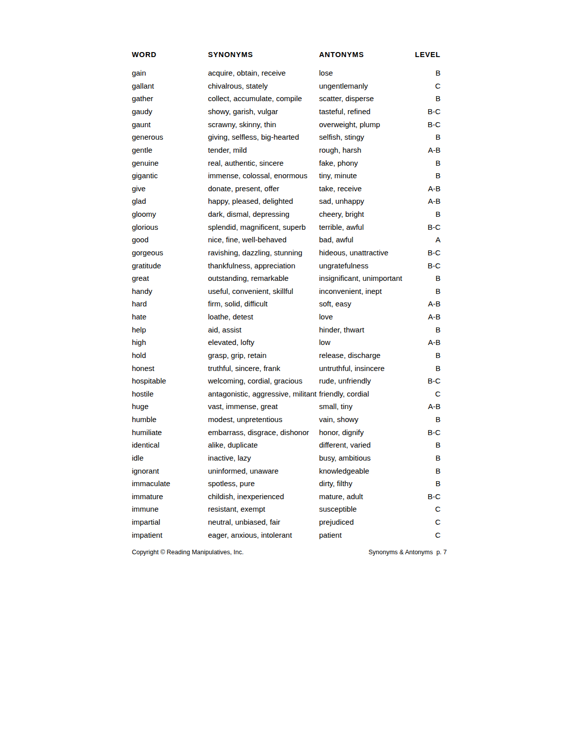| WORD | SYNONYMS | ANTONYMS | LEVEL |
| --- | --- | --- | --- |
| gain | acquire, obtain, receive | lose | B |
| gallant | chivalrous, stately | ungentlemanly | C |
| gather | collect, accumulate, compile | scatter, disperse | B |
| gaudy | showy, garish, vulgar | tasteful, refined | B-C |
| gaunt | scrawny, skinny, thin | overweight, plump | B-C |
| generous | giving, selfless, big-hearted | selfish, stingy | B |
| gentle | tender, mild | rough, harsh | A-B |
| genuine | real, authentic, sincere | fake, phony | B |
| gigantic | immense, colossal, enormous | tiny, minute | B |
| give | donate, present, offer | take, receive | A-B |
| glad | happy, pleased, delighted | sad, unhappy | A-B |
| gloomy | dark, dismal, depressing | cheery, bright | B |
| glorious | splendid, magnificent, superb | terrible, awful | B-C |
| good | nice, fine, well-behaved | bad, awful | A |
| gorgeous | ravishing, dazzling, stunning | hideous, unattractive | B-C |
| gratitude | thankfulness, appreciation | ungratefulness | B-C |
| great | outstanding, remarkable | insignificant, unimportant | B |
| handy | useful, convenient, skillful | inconvenient, inept | B |
| hard | firm, solid, difficult | soft, easy | A-B |
| hate | loathe, detest | love | A-B |
| help | aid, assist | hinder, thwart | B |
| high | elevated, lofty | low | A-B |
| hold | grasp, grip, retain | release, discharge | B |
| honest | truthful, sincere, frank | untruthful, insincere | B |
| hospitable | welcoming, cordial, gracious | rude, unfriendly | B-C |
| hostile | antagonistic, aggressive, militant | friendly, cordial | C |
| huge | vast, immense, great | small, tiny | A-B |
| humble | modest, unpretentious | vain, showy | B |
| humiliate | embarrass, disgrace, dishonor | honor, dignify | B-C |
| identical | alike, duplicate | different, varied | B |
| idle | inactive, lazy | busy, ambitious | B |
| ignorant | uninformed, unaware | knowledgeable | B |
| immaculate | spotless, pure | dirty, filthy | B |
| immature | childish, inexperienced | mature, adult | B-C |
| immune | resistant, exempt | susceptible | C |
| impartial | neutral, unbiased, fair | prejudiced | C |
| impatient | eager, anxious, intolerant | patient | C |
Copyright © Reading Manipulatives, Inc.
Synonyms & Antonyms p. 7